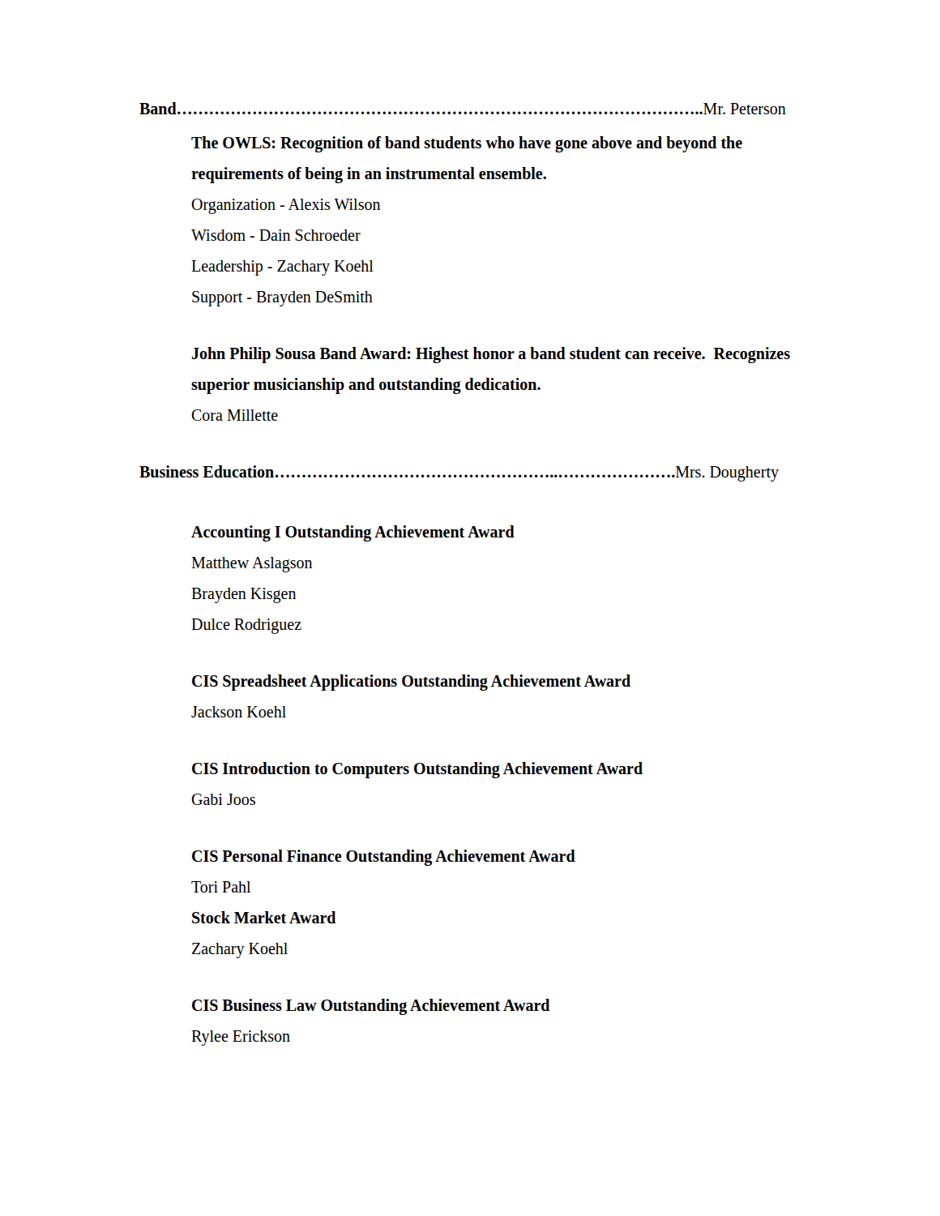Band……………………………………………………………………………………..Mr. Peterson
The OWLS: Recognition of band students who have gone above and beyond the requirements of being in an instrumental ensemble.
Organization - Alexis Wilson
Wisdom - Dain Schroeder
Leadership - Zachary Koehl
Support - Brayden DeSmith
John Philip Sousa Band Award: Highest honor a band student can receive. Recognizes superior musicianship and outstanding dedication.
Cora Millette
Business Education……………………………………………..………………….Mrs. Dougherty
Accounting I Outstanding Achievement Award
Matthew Aslagson
Brayden Kisgen
Dulce Rodriguez
CIS Spreadsheet Applications Outstanding Achievement Award
Jackson Koehl
CIS Introduction to Computers Outstanding Achievement Award
Gabi Joos
CIS Personal Finance Outstanding Achievement Award
Tori Pahl
Stock Market Award
Zachary Koehl
CIS Business Law Outstanding Achievement Award
Rylee Erickson